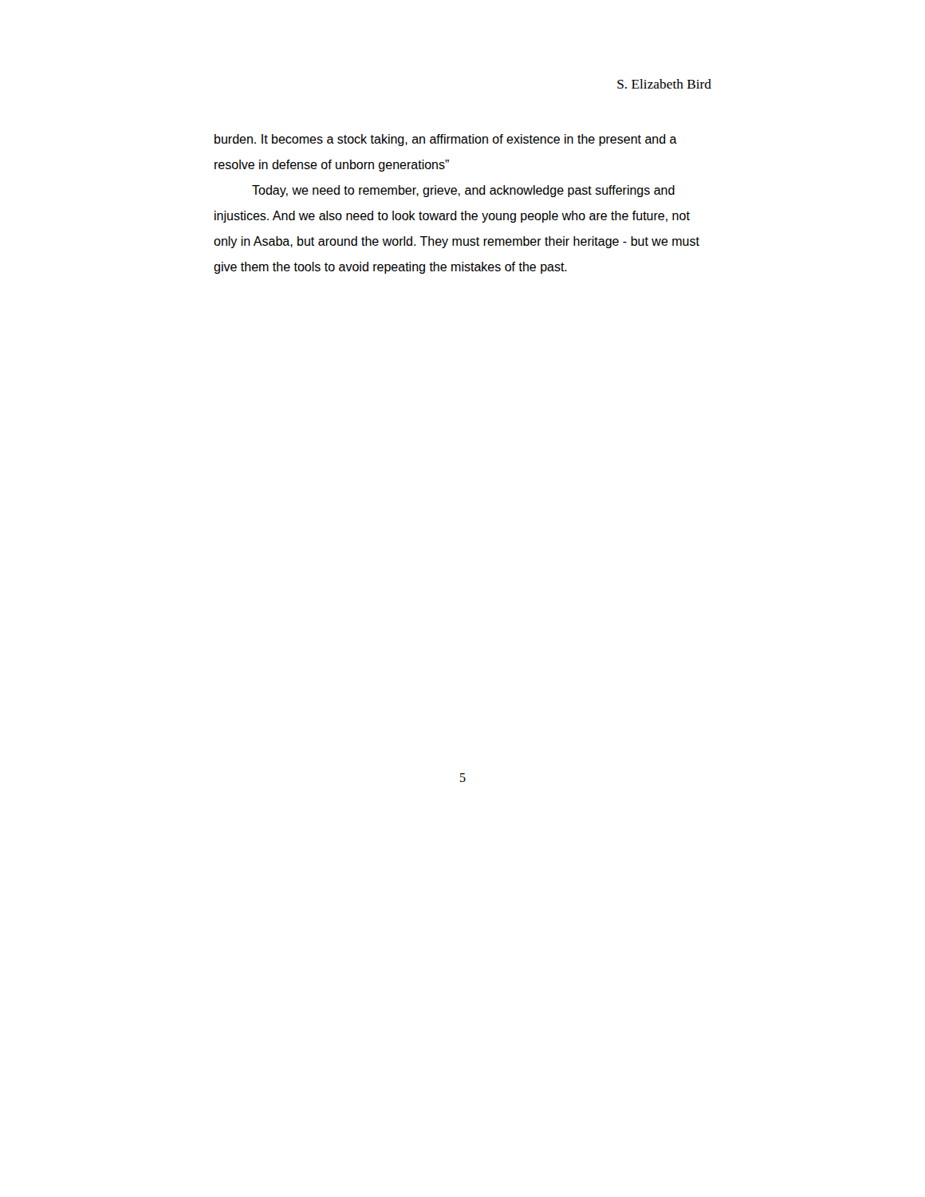S. Elizabeth Bird
burden. It becomes a stock taking, an affirmation of existence in the present and a resolve in defense of unborn generations”
Today, we need to remember, grieve, and acknowledge past sufferings and injustices. And we also need to look toward the young people who are the future, not only in Asaba, but around the world. They must remember their heritage - but we must give them the tools to avoid repeating the mistakes of the past.
5